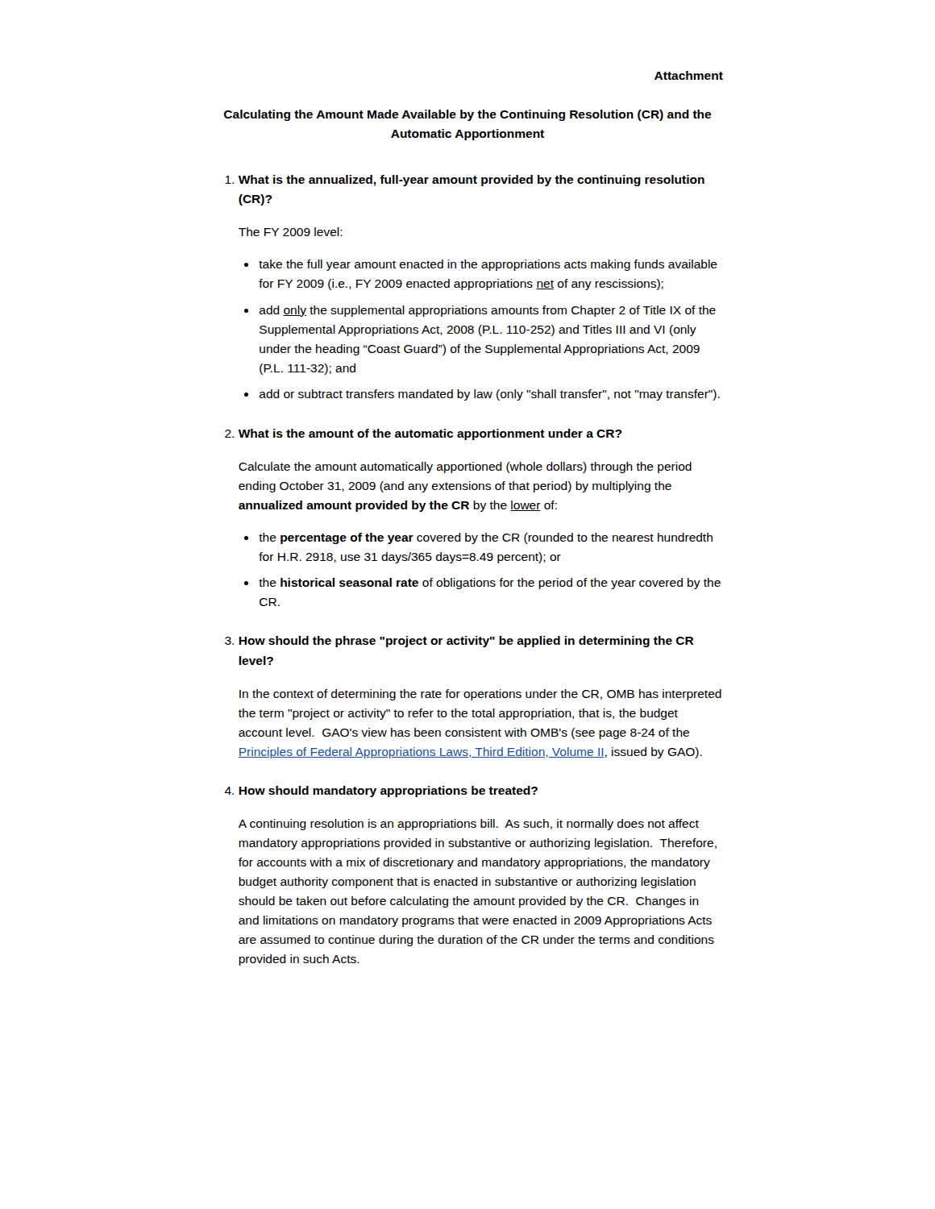Attachment
Calculating the Amount Made Available by the Continuing Resolution (CR) and the
Automatic Apportionment
What is the annualized, full-year amount provided by the continuing resolution (CR)?
The FY 2009 level:
take the full year amount enacted in the appropriations acts making funds available for FY 2009 (i.e., FY 2009 enacted appropriations net of any rescissions);
add only the supplemental appropriations amounts from Chapter 2 of Title IX of the Supplemental Appropriations Act, 2008 (P.L. 110-252) and Titles III and VI (only under the heading “Coast Guard”) of the Supplemental Appropriations Act, 2009 (P.L. 111-32); and
add or subtract transfers mandated by law (only "shall transfer", not "may transfer").
What is the amount of the automatic apportionment under a CR?
Calculate the amount automatically apportioned (whole dollars) through the period ending October 31, 2009 (and any extensions of that period) by multiplying the annualized amount provided by the CR by the lower of:
the percentage of the year covered by the CR (rounded to the nearest hundredth for H.R. 2918, use 31 days/365 days=8.49 percent); or
the historical seasonal rate of obligations for the period of the year covered by the CR.
How should the phrase "project or activity" be applied in determining the CR level?
In the context of determining the rate for operations under the CR, OMB has interpreted the term "project or activity" to refer to the total appropriation, that is, the budget account level. GAO's view has been consistent with OMB's (see page 8-24 of the Principles of Federal Appropriations Laws, Third Edition, Volume II, issued by GAO).
How should mandatory appropriations be treated?
A continuing resolution is an appropriations bill. As such, it normally does not affect mandatory appropriations provided in substantive or authorizing legislation. Therefore, for accounts with a mix of discretionary and mandatory appropriations, the mandatory budget authority component that is enacted in substantive or authorizing legislation should be taken out before calculating the amount provided by the CR. Changes in and limitations on mandatory programs that were enacted in 2009 Appropriations Acts are assumed to continue during the duration of the CR under the terms and conditions provided in such Acts.